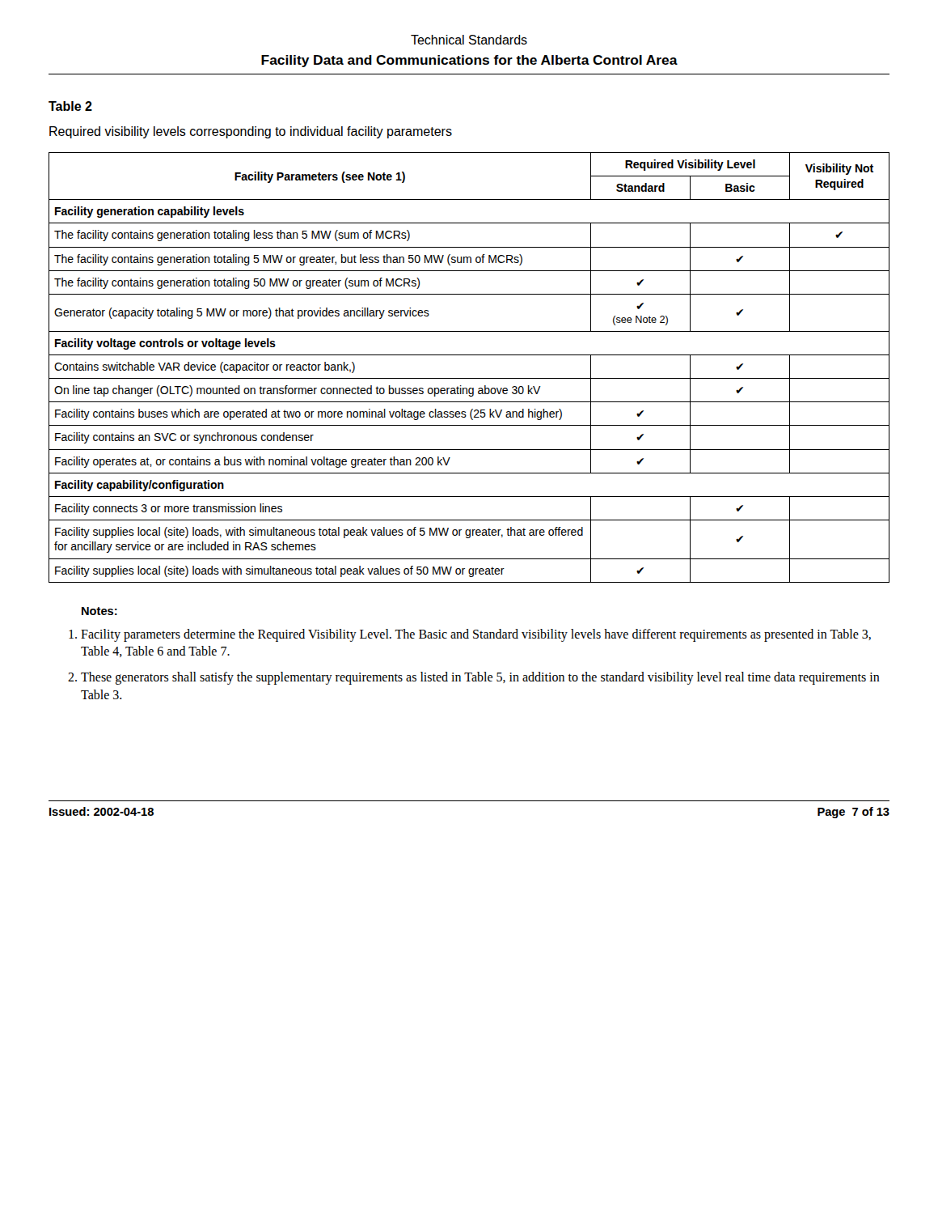Technical Standards
Facility Data and Communications for the Alberta Control Area
Table 2
Required visibility levels corresponding to individual facility parameters
| Facility Parameters (see Note 1) | Required Visibility Level | Visibility Not Required |
| --- | --- | --- |
| Standard | Basic |
| Facility generation capability levels |
| The facility contains generation totaling less than 5 MW (sum of MCRs) | | | ✔ |
| The facility contains generation totaling 5 MW or greater, but less than 50 MW (sum of MCRs) | | ✔ | |
| The facility contains generation totaling 50 MW or greater (sum of MCRs) | ✔ | | |
| Generator (capacity totaling 5 MW or more) that provides ancillary services | ✔ (see Note 2) | ✔ | |
| Facility voltage controls or voltage levels |
| Contains switchable VAR device (capacitor or reactor bank,) | | ✔ | |
| On line tap changer (OLTC) mounted on transformer connected to busses operating above 30 kV | | ✔ | |
| Facility contains buses which are operated at two or more nominal voltage classes (25 kV and higher) | ✔ | | |
| Facility contains an SVC or synchronous condenser | ✔ | | |
| Facility operates at, or contains a bus with nominal voltage greater than 200 kV | ✔ | | |
| Facility capability/configuration |
| Facility connects 3 or more transmission lines | | ✔ | |
| Facility supplies local (site) loads, with simultaneous total peak values of 5 MW or greater, that are offered for ancillary service or are included in RAS schemes | | ✔ | |
| Facility supplies local (site) loads with simultaneous total peak values of 50 MW or greater | ✔ | | |
Notes:
Facility parameters determine the Required Visibility Level. The Basic and Standard visibility levels have different requirements as presented in Table 3, Table 4, Table 6 and Table 7.
These generators shall satisfy the supplementary requirements as listed in Table 5, in addition to the standard visibility level real time data requirements in Table 3.
Issued: 2002-04-18 Page 7 of 13